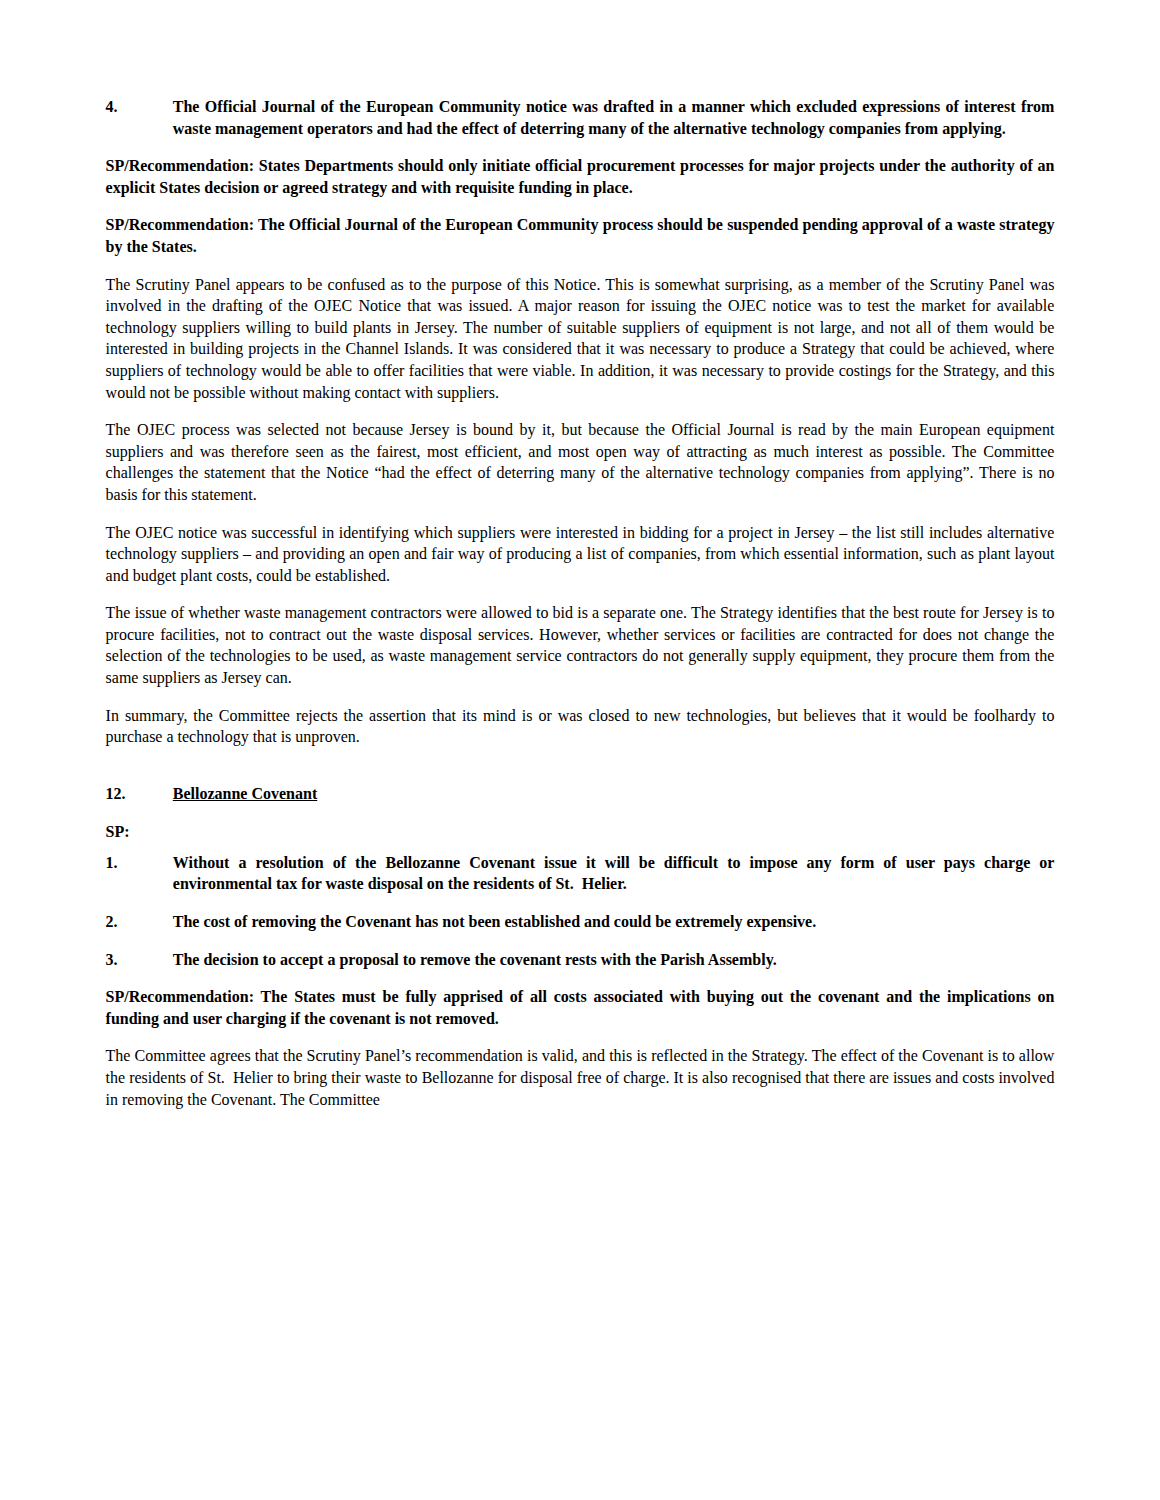4.
The Official Journal of the European Community notice was drafted in a manner which excluded expressions of interest from waste management operators and had the effect of deterring many of the alternative technology companies from applying.
SP/Recommendation: States Departments should only initiate official procurement processes for major projects under the authority of an explicit States decision or agreed strategy and with requisite funding in place.
SP/Recommendation: The Official Journal of the European Community process should be suspended pending approval of a waste strategy by the States.
The Scrutiny Panel appears to be confused as to the purpose of this Notice. This is somewhat surprising, as a member of the Scrutiny Panel was involved in the drafting of the OJEC Notice that was issued. A major reason for issuing the OJEC notice was to test the market for available technology suppliers willing to build plants in Jersey. The number of suitable suppliers of equipment is not large, and not all of them would be interested in building projects in the Channel Islands. It was considered that it was necessary to produce a Strategy that could be achieved, where suppliers of technology would be able to offer facilities that were viable. In addition, it was necessary to provide costings for the Strategy, and this would not be possible without making contact with suppliers.
The OJEC process was selected not because Jersey is bound by it, but because the Official Journal is read by the main European equipment suppliers and was therefore seen as the fairest, most efficient, and most open way of attracting as much interest as possible. The Committee challenges the statement that the Notice “had the effect of deterring many of the alternative technology companies from applying”. There is no basis for this statement.
The OJEC notice was successful in identifying which suppliers were interested in bidding for a project in Jersey – the list still includes alternative technology suppliers – and providing an open and fair way of producing a list of companies, from which essential information, such as plant layout and budget plant costs, could be established.
The issue of whether waste management contractors were allowed to bid is a separate one. The Strategy identifies that the best route for Jersey is to procure facilities, not to contract out the waste disposal services. However, whether services or facilities are contracted for does not change the selection of the technologies to be used, as waste management service contractors do not generally supply equipment, they procure them from the same suppliers as Jersey can.
In summary, the Committee rejects the assertion that its mind is or was closed to new technologies, but believes that it would be foolhardy to purchase a technology that is unproven.
12.
Bellozanne Covenant
SP:
1.
Without a resolution of the Bellozanne Covenant issue it will be difficult to impose any form of user pays charge or environmental tax for waste disposal on the residents of St. Helier.
2.
The cost of removing the Covenant has not been established and could be extremely expensive.
3.
The decision to accept a proposal to remove the covenant rests with the Parish Assembly.
SP/Recommendation: The States must be fully apprised of all costs associated with buying out the covenant and the implications on funding and user charging if the covenant is not removed.
The Committee agrees that the Scrutiny Panel’s recommendation is valid, and this is reflected in the Strategy. The effect of the Covenant is to allow the residents of St. Helier to bring their waste to Bellozanne for disposal free of charge. It is also recognised that there are issues and costs involved in removing the Covenant. The Committee